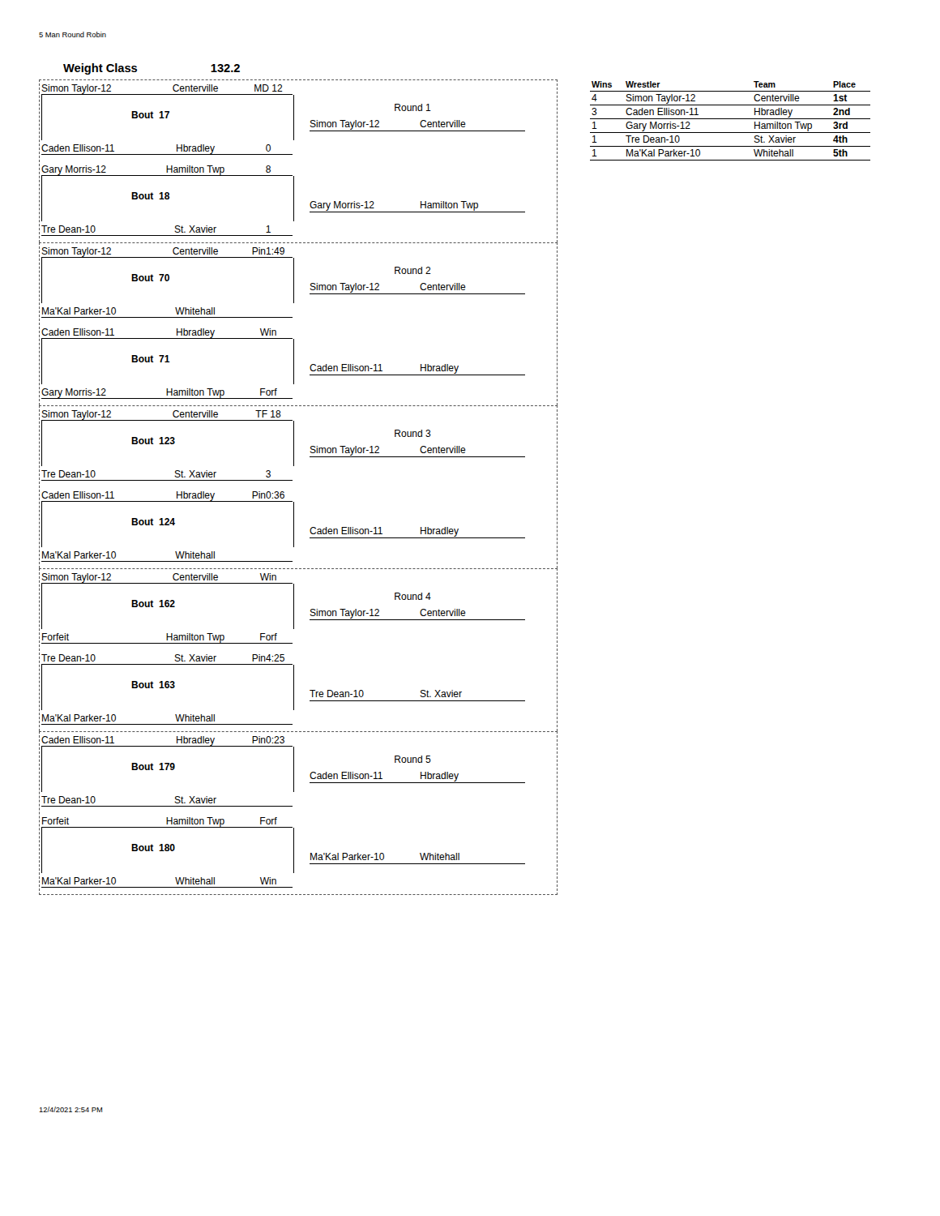5 Man Round Robin
Weight Class 132.2
Round 1
Simon Taylor-12 Centerville MD 12
Bout 17
Simon Taylor-12 Centerville
Caden Ellison-11 Hbradley 0
Gary Morris-12 Hamilton Twp 8
Bout 18
Gary Morris-12 Hamilton Twp
Tre Dean-10 St. Xavier 1
Round 2
Simon Taylor-12 Centerville Pin1:49
Bout 70
Simon Taylor-12 Centerville
Ma'Kal Parker-10 Whitehall
Caden Ellison-11 Hbradley Win
Bout 71
Caden Ellison-11 Hbradley
Gary Morris-12 Hamilton Twp Forf
Round 3
Simon Taylor-12 Centerville TF 18
Bout 123
Simon Taylor-12 Centerville
Tre Dean-10 St. Xavier 3
Caden Ellison-11 Hbradley Pin0:36
Bout 124
Caden Ellison-11 Hbradley
Ma'Kal Parker-10 Whitehall
Round 4
Simon Taylor-12 Centerville Win
Bout 162
Simon Taylor-12 Centerville
Forfeit Hamilton Twp Forf
Tre Dean-10 St. Xavier Pin4:25
Bout 163
Tre Dean-10 St. Xavier
Ma'Kal Parker-10 Whitehall
Round 5
Caden Ellison-11 Hbradley Pin0:23
Bout 179
Caden Ellison-11 Hbradley
Tre Dean-10 St. Xavier
Forfeit Hamilton Twp Forf
Bout 180
Ma'Kal Parker-10 Whitehall
Ma'Kal Parker-10 Whitehall Win
| Wins | Wrestler | Team | Place |
| --- | --- | --- | --- |
| 4 | Simon Taylor-12 | Centerville | 1st |
| 3 | Caden Ellison-11 | Hbradley | 2nd |
| 1 | Gary Morris-12 | Hamilton Twp | 3rd |
| 1 | Tre Dean-10 | St. Xavier | 4th |
| 1 | Ma'Kal Parker-10 | Whitehall | 5th |
12/4/2021 2:54 PM